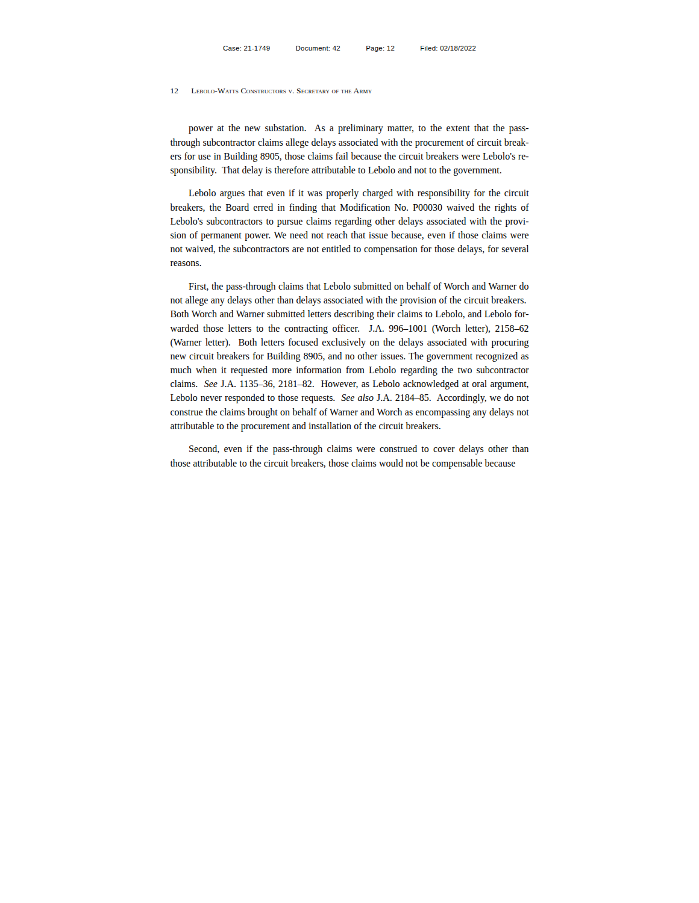Case: 21-1749 Document: 42 Page: 12 Filed: 02/18/2022
12 Lebolo-Watts Constructors v. Secretary of the Army
power at the new substation. As a preliminary matter, to the extent that the pass-through subcontractor claims allege delays associated with the procurement of circuit breakers for use in Building 8905, those claims fail because the circuit breakers were Lebolo's responsibility. That delay is therefore attributable to Lebolo and not to the government.
Lebolo argues that even if it was properly charged with responsibility for the circuit breakers, the Board erred in finding that Modification No. P00030 waived the rights of Lebolo's subcontractors to pursue claims regarding other delays associated with the provision of permanent power. We need not reach that issue because, even if those claims were not waived, the subcontractors are not entitled to compensation for those delays, for several reasons.
First, the pass-through claims that Lebolo submitted on behalf of Worch and Warner do not allege any delays other than delays associated with the provision of the circuit breakers. Both Worch and Warner submitted letters describing their claims to Lebolo, and Lebolo forwarded those letters to the contracting officer. J.A. 996–1001 (Worch letter), 2158–62 (Warner letter). Both letters focused exclusively on the delays associated with procuring new circuit breakers for Building 8905, and no other issues. The government recognized as much when it requested more information from Lebolo regarding the two subcontractor claims. See J.A. 1135–36, 2181–82. However, as Lebolo acknowledged at oral argument, Lebolo never responded to those requests. See also J.A. 2184–85. Accordingly, we do not construe the claims brought on behalf of Warner and Worch as encompassing any delays not attributable to the procurement and installation of the circuit breakers.
Second, even if the pass-through claims were construed to cover delays other than those attributable to the circuit breakers, those claims would not be compensable because